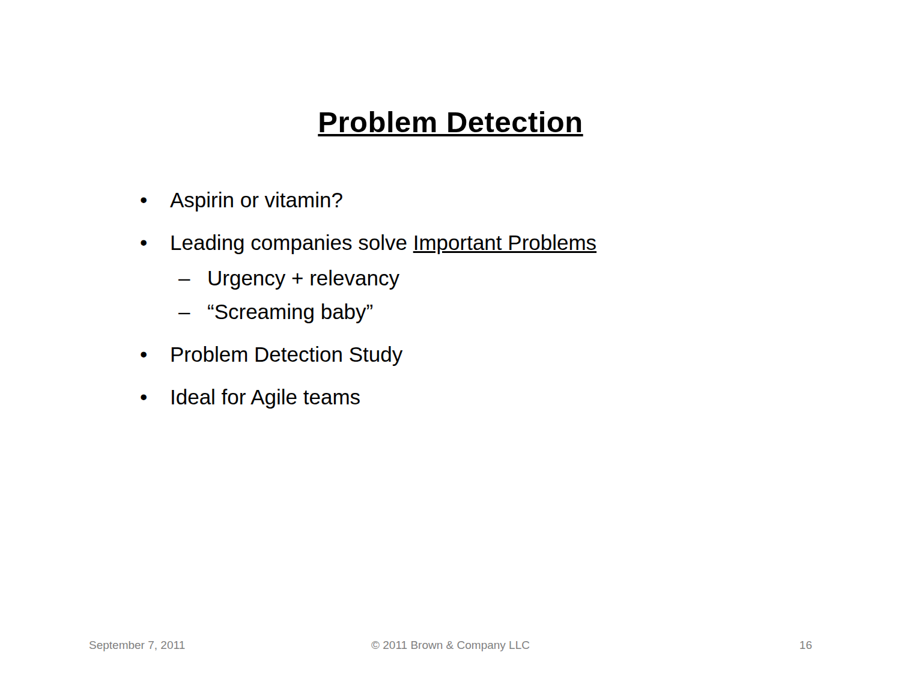Problem Detection
Aspirin or vitamin?
Leading companies solve Important Problems
Urgency + relevancy
“Screaming baby”
Problem Detection Study
Ideal for Agile teams
September 7, 2011 © 2011 Brown & Company LLC 16